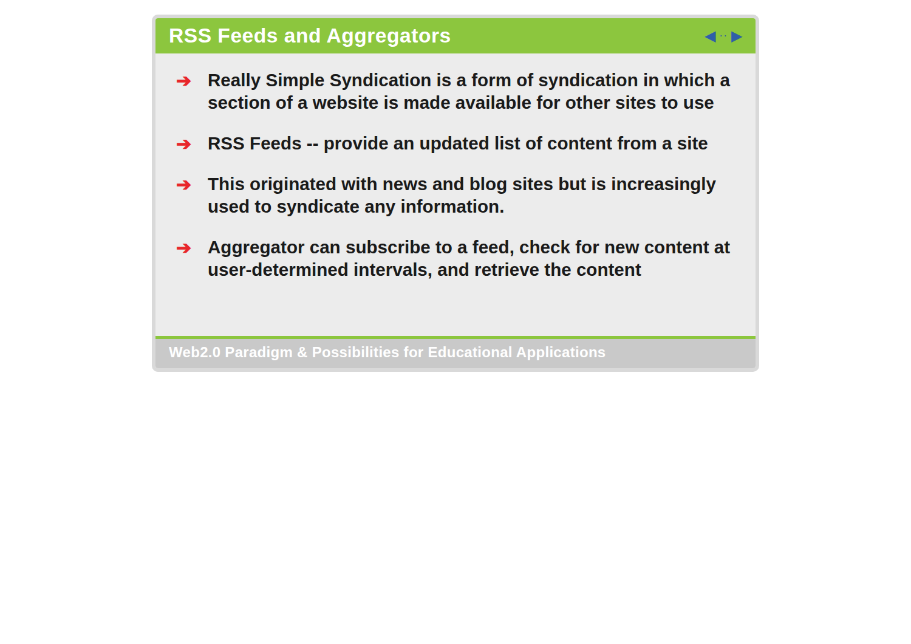RSS Feeds and Aggregators
◀··▶
Really Simple Syndication is a form of syndication in which a section of a website is made available for other sites to use
RSS Feeds -- provide an updated list of content from a site
This originated with news and blog sites but is increasingly used to syndicate any information.
Aggregator can subscribe to a feed, check for new content at user-determined intervals, and retrieve the content
Web2.0 Paradigm & Possibilities for Educational Applications